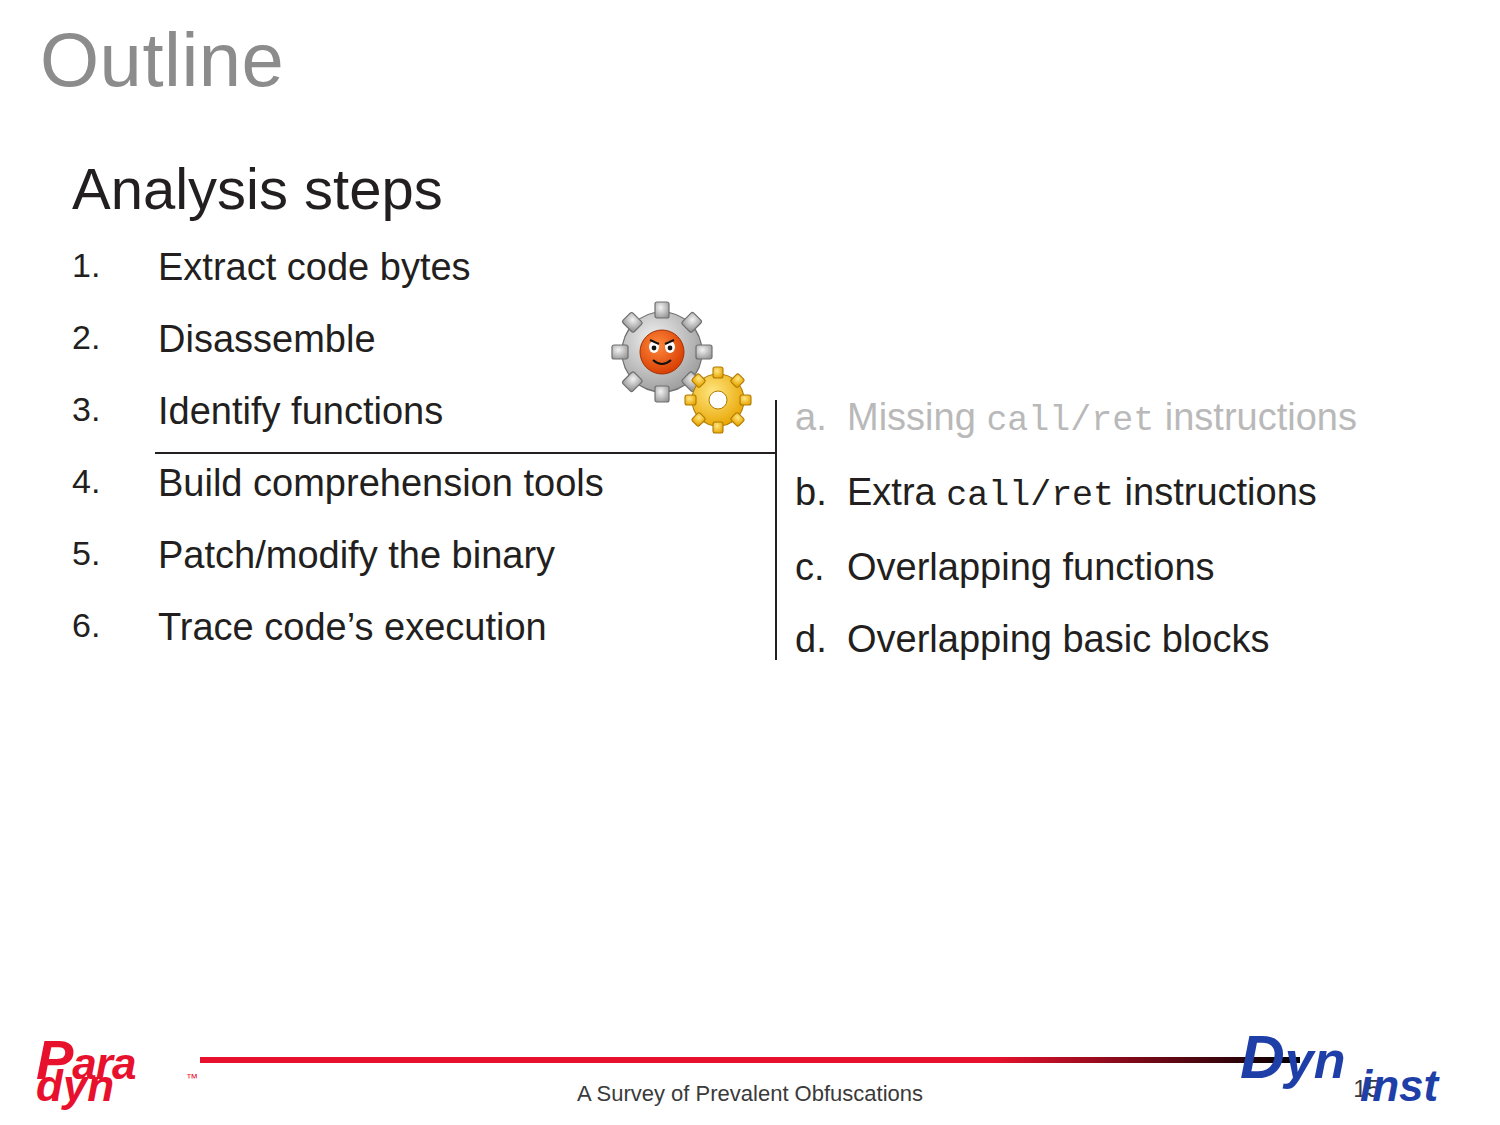Outline
Analysis steps
1. Extract code bytes
2. Disassemble
3. Identify functions
4. Build comprehension tools
5. Patch/modify the binary
6. Trace code’s execution
a. Missing call/ret instructions
b. Extra call/ret instructions
c. Overlapping functions
d. Overlapping basic blocks
A Survey of Prevalent Obfuscations
15
Para
dyn
™
Dyn
inst